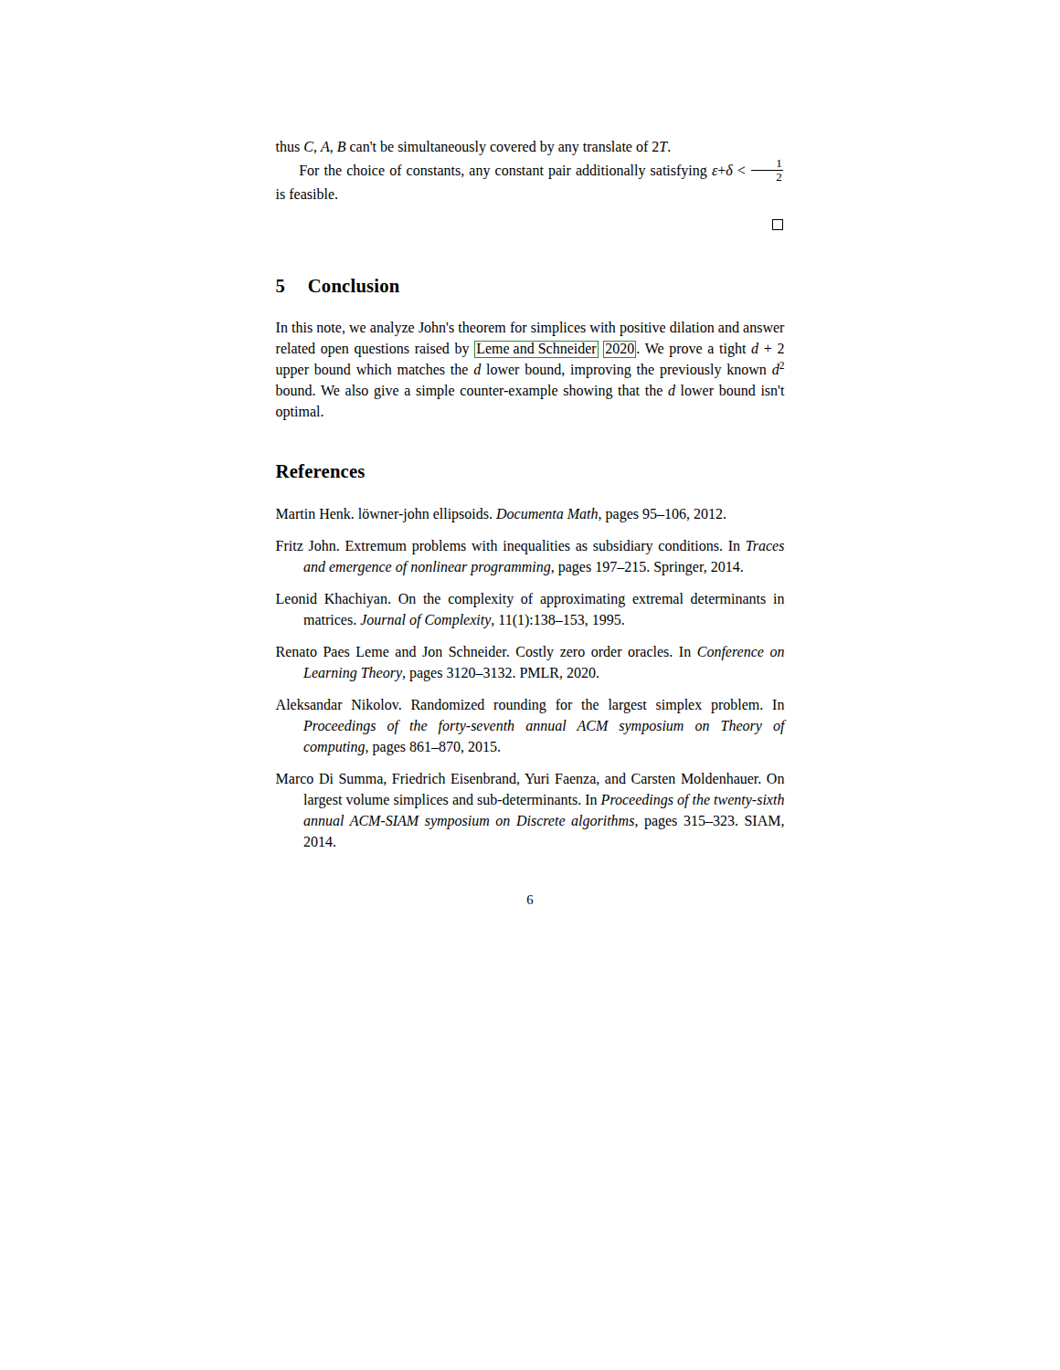thus C, A, B can't be simultaneously covered by any translate of 2T.
For the choice of constants, any constant pair additionally satisfying ε+δ < 12 is feasible.
5 Conclusion
In this note, we analyze John's theorem for simplices with positive dilation and answer related open questions raised by Leme and Schneider 2020. We prove a tight d + 2 upper bound which matches the d lower bound, improving the previously known d2 bound. We also give a simple counter-example showing that the d lower bound isn't optimal.
References
Martin Henk. löwner-john ellipsoids. Documenta Math, pages 95–106, 2012.
Fritz John. Extremum problems with inequalities as subsidiary conditions. In Traces and emergence of nonlinear programming, pages 197–215. Springer, 2014.
Leonid Khachiyan. On the complexity of approximating extremal determinants in matrices. Journal of Complexity, 11(1):138–153, 1995.
Renato Paes Leme and Jon Schneider. Costly zero order oracles. In Conference on Learning Theory, pages 3120–3132. PMLR, 2020.
Aleksandar Nikolov. Randomized rounding for the largest simplex problem. In Proceedings of the forty-seventh annual ACM symposium on Theory of computing, pages 861–870, 2015.
Marco Di Summa, Friedrich Eisenbrand, Yuri Faenza, and Carsten Moldenhauer. On largest volume simplices and sub-determinants. In Proceedings of the twenty-sixth annual ACM-SIAM symposium on Discrete algorithms, pages 315–323. SIAM, 2014.
6